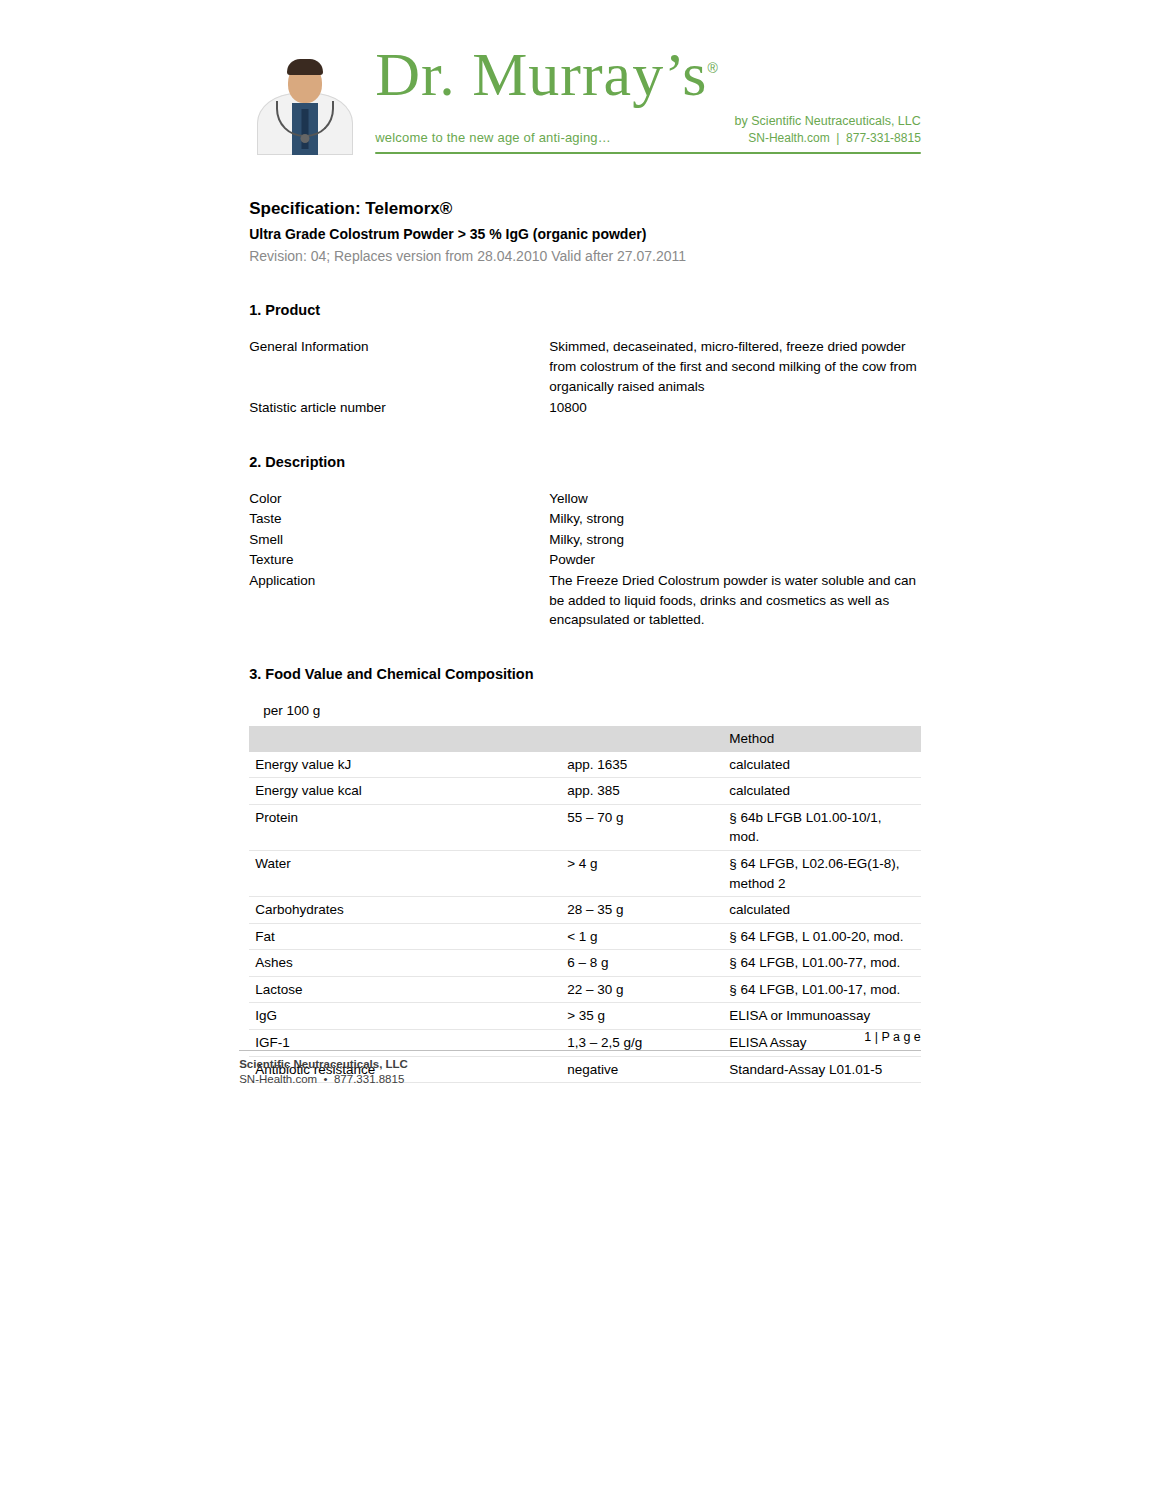Dr. Murray’s®
welcome to the new age of anti-aging…
by Scientific Neutraceuticals, LLC
SN-Health.com | 877-331-8815
Specification: Telemorx®
Ultra Grade Colostrum Powder > 35 % IgG (organic powder)
Revision: 04; Replaces version from 28.04.2010 Valid after 27.07.2011
1. Product
General Information
Skimmed, decaseinated, micro-filtered, freeze dried powder from colostrum of the first and second milking of the cow from organically raised animals
Statistic article number
10800
2. Description
Color
Yellow
Taste
Milky, strong
Smell
Milky, strong
Texture
Powder
Application
The Freeze Dried Colostrum powder is water soluble and can be added to liquid foods, drinks and cosmetics as well as encapsulated or tabletted.
3. Food Value and Chemical Composition
per 100 g
| | | Method |
| --- | --- | --- |
| Energy value kJ | app. 1635 | calculated |
| Energy value kcal | app. 385 | calculated |
| Protein | 55 – 70 g | § 64b LFGB L01.00-10/1, mod. |
| Water | > 4 g | § 64 LFGB, L02.06-EG(1-8), method 2 |
| Carbohydrates | 28 – 35 g | calculated |
| Fat | < 1 g | § 64 LFGB, L 01.00-20, mod. |
| Ashes | 6 – 8 g | § 64 LFGB, L01.00-77, mod. |
| Lactose | 22 – 30 g | § 64 LFGB, L01.00-17, mod. |
| IgG | > 35 g | ELISA or Immunoassay |
| IGF-1 | 1,3 – 2,5 g/g | ELISA Assay |
| Antibiotic resistance | negative | Standard-Assay L01.01-5 |
1 | P a g e
Scientific Neutraceuticals, LLC
SN-Health.com • 877.331.8815